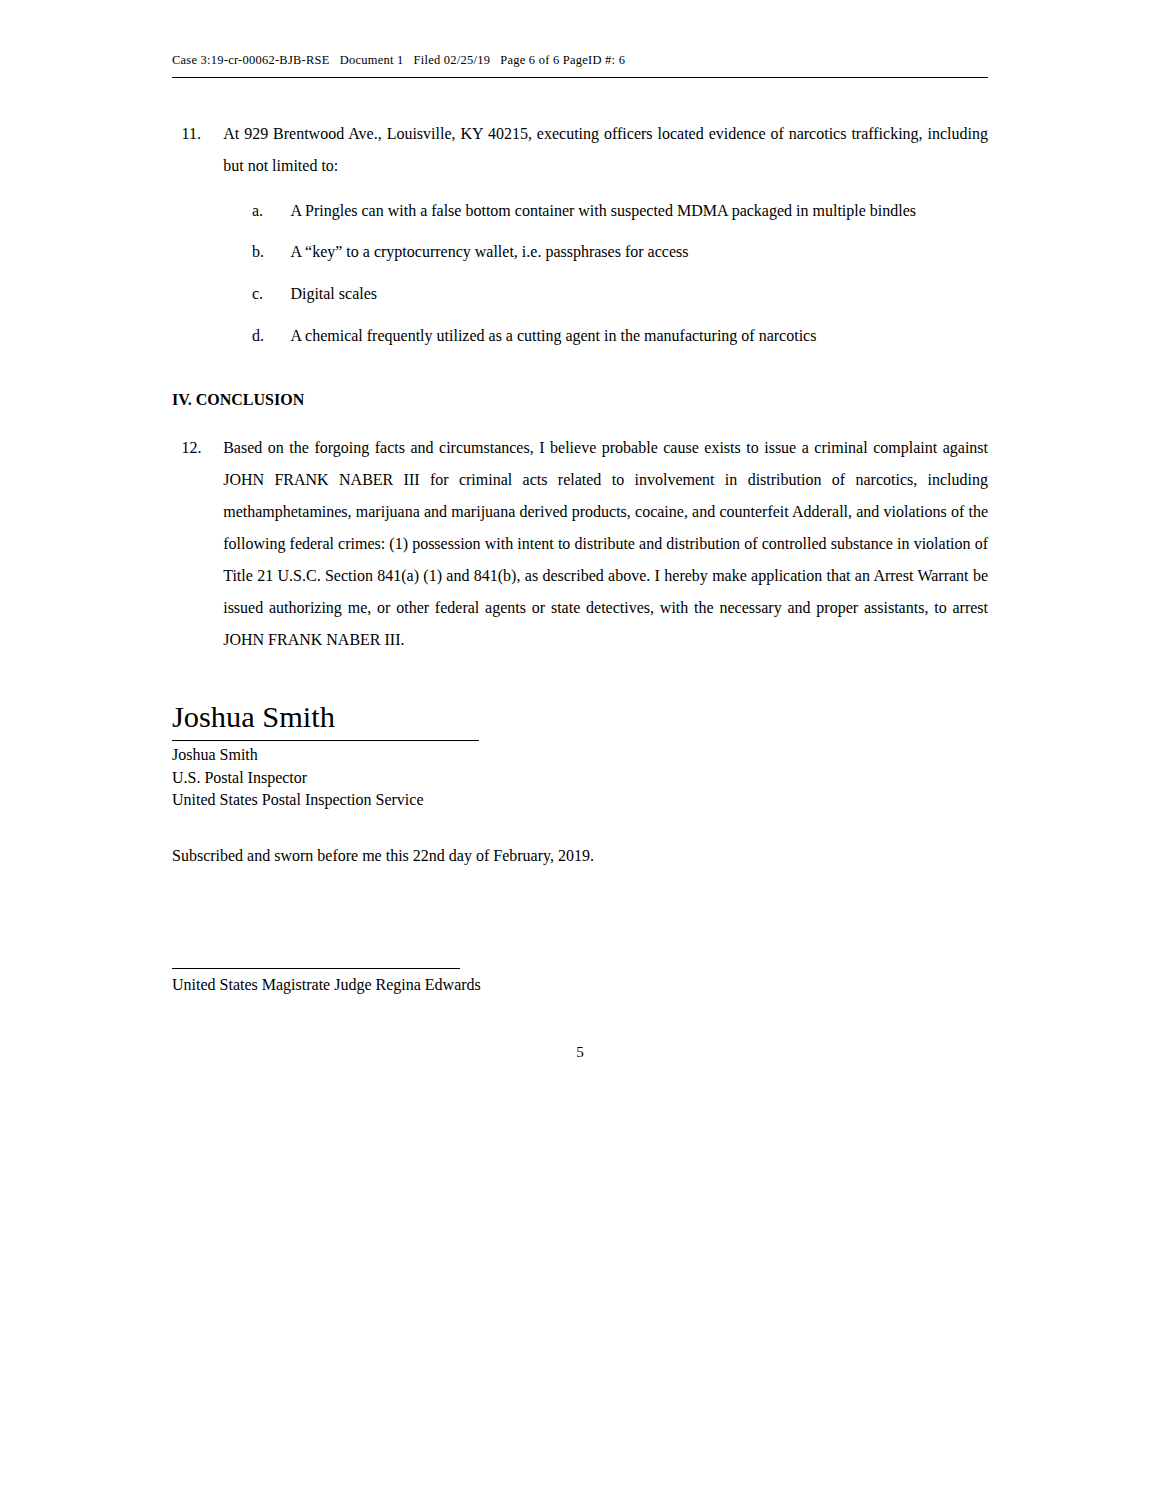Case 3:19-cr-00062-BJB-RSE Document 1 Filed 02/25/19 Page 6 of 6 PageID #: 6
At 929 Brentwood Ave., Louisville, KY 40215, executing officers located evidence of narcotics trafficking, including but not limited to:
A Pringles can with a false bottom container with suspected MDMA packaged in multiple bindles
A “key” to a cryptocurrency wallet, i.e. passphrases for access
Digital scales
A chemical frequently utilized as a cutting agent in the manufacturing of narcotics
IV. CONCLUSION
Based on the forgoing facts and circumstances, I believe probable cause exists to issue a criminal complaint against JOHN FRANK NABER III for criminal acts related to involvement in distribution of narcotics, including methamphetamines, marijuana and marijuana derived products, cocaine, and counterfeit Adderall, and violations of the following federal crimes: (1) possession with intent to distribute and distribution of controlled substance in violation of Title 21 U.S.C. Section 841(a) (1) and 841(b), as described above. I hereby make application that an Arrest Warrant be issued authorizing me, or other federal agents or state detectives, with the necessary and proper assistants, to arrest JOHN FRANK NABER III.
Joshua Smith Joshua Smith U.S. Postal Inspector United States Postal Inspection Service
Subscribed and sworn before me this 22nd day of February, 2019.
United States Magistrate Judge Regina Edwards
5